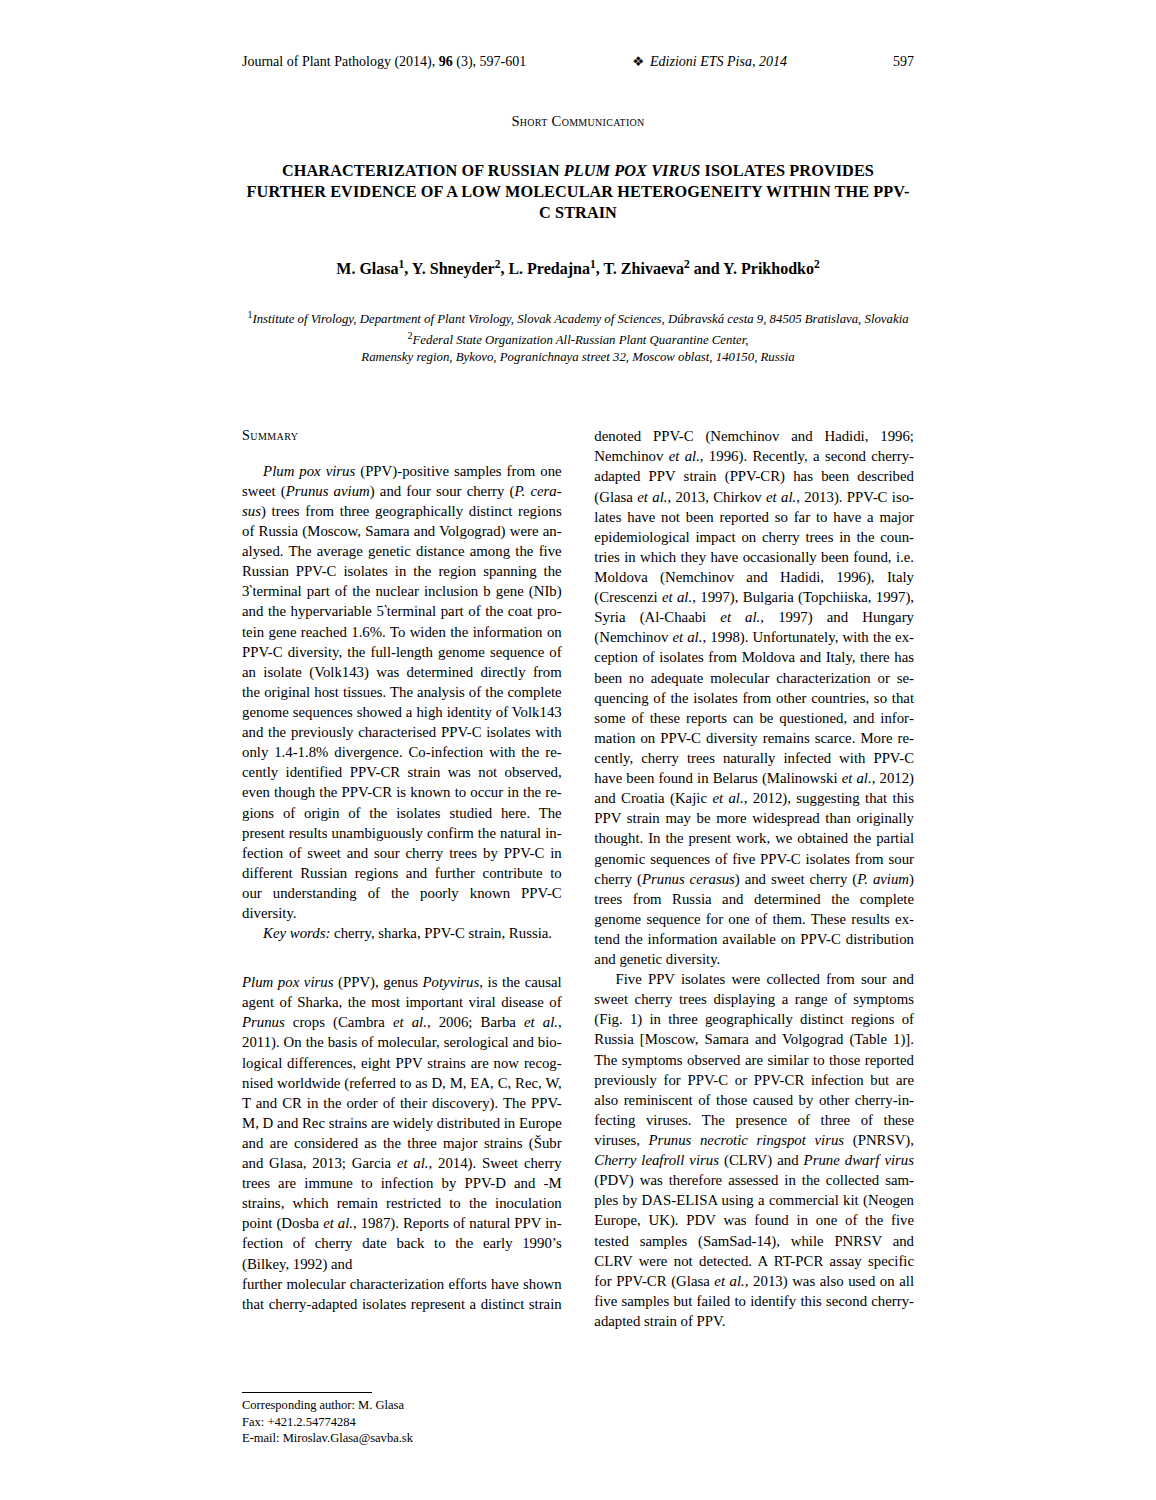Journal of Plant Pathology (2014), 96 (3), 597-601 ❖Edizioni ETS Pisa, 2014 597
Short Communication
Characterization of Russian Plum pox virus isolates provides further evidence of a low molecular heterogeneity within the PPV-C strain
M. Glasa1, Y. Shneyder2, L. Predajna1, T. Zhivaeva2 and Y. Prikhodko2
1Institute of Virology, Department of Plant Virology, Slovak Academy of Sciences, Dúbravská cesta 9, 84505 Bratislava, Slovakia
2Federal State Organization All-Russian Plant Quarantine Center,
Ramensky region, Bykovo, Pogranichnaya street 32, Moscow oblast, 140150, Russia
Summary
Plum pox virus (PPV)-positive samples from one sweet (Prunus avium) and four sour cherry (P. cerasus) trees from three geographically distinct regions of Russia (Moscow, Samara and Volgograd) were analysed. The average genetic distance among the five Russian PPV-C isolates in the region spanning the 3‵terminal part of the nuclear inclusion b gene (NIb) and the hypervariable 5‵terminal part of the coat protein gene reached 1.6%. To widen the information on PPV-C diversity, the full-length genome sequence of an isolate (Volk143) was determined directly from the original host tissues. The analysis of the complete genome sequences showed a high identity of Volk143 and the previously characterised PPV-C isolates with only 1.4-1.8% divergence. Co-infection with the recently identified PPV-CR strain was not observed, even though the PPV-CR is known to occur in the regions of origin of the isolates studied here. The present results unambiguously confirm the natural infection of sweet and sour cherry trees by PPV-C in different Russian regions and further contribute to our understanding of the poorly known PPV-C diversity.
Key words: cherry, sharka, PPV-C strain, Russia.
Plum pox virus (PPV), genus Potyvirus, is the causal agent of Sharka, the most important viral disease of Prunus crops (Cambra et al., 2006; Barba et al., 2011). On the basis of molecular, serological and biological differences, eight PPV strains are now recognised worldwide (referred to as D, M, EA, C, Rec, W, T and CR in the order of their discovery). The PPV-M, D and Rec strains are widely distributed in Europe and are considered as the three major strains (Šubr and Glasa, 2013; Garcia et al., 2014). Sweet cherry trees are immune to infection by PPV-D and -M strains, which remain restricted to the inoculation point (Dosba et al., 1987). Reports of natural PPV infection of cherry date back to the early 1990’s (Bilkey, 1992) and
further molecular characterization efforts have shown that cherry-adapted isolates represent a distinct strain denoted PPV-C (Nemchinov and Hadidi, 1996; Nemchinov et al., 1996). Recently, a second cherry-adapted PPV strain (PPV-CR) has been described (Glasa et al., 2013, Chirkov et al., 2013). PPV-C isolates have not been reported so far to have a major epidemiological impact on cherry trees in the countries in which they have occasionally been found, i.e. Moldova (Nemchinov and Hadidi, 1996), Italy (Crescenzi et al., 1997), Bulgaria (Topchiiska, 1997), Syria (Al-Chaabi et al., 1997) and Hungary (Nemchinov et al., 1998). Unfortunately, with the exception of isolates from Moldova and Italy, there has been no adequate molecular characterization or sequencing of the isolates from other countries, so that some of these reports can be questioned, and information on PPV-C diversity remains scarce. More recently, cherry trees naturally infected with PPV-C have been found in Belarus (Malinowski et al., 2012) and Croatia (Kajic et al., 2012), suggesting that this PPV strain may be more widespread than originally thought. In the present work, we obtained the partial genomic sequences of five PPV-C isolates from sour cherry (Prunus cerasus) and sweet cherry (P. avium) trees from Russia and determined the complete genome sequence for one of them. These results extend the information available on PPV-C distribution and genetic diversity.
Five PPV isolates were collected from sour and sweet cherry trees displaying a range of symptoms (Fig. 1) in three geographically distinct regions of Russia [Moscow, Samara and Volgograd (Table 1)]. The symptoms observed are similar to those reported previously for PPV-C or PPV-CR infection but are also reminiscent of those caused by other cherry-infecting viruses. The presence of three of these viruses, Prunus necrotic ringspot virus (PNRSV), Cherry leafroll virus (CLRV) and Prune dwarf virus (PDV) was therefore assessed in the collected samples by DAS-ELISA using a commercial kit (Neogen Europe, UK). PDV was found in one of the five tested samples (SamSad-14), while PNRSV and CLRV were not detected. A RT-PCR assay specific for PPV-CR (Glasa et al., 2013) was also used on all five samples but failed to identify this second cherry-adapted strain of PPV.
Corresponding author: M. Glasa
Fax: +421.2.54774284
E-mail: Miroslav.Glasa@savba.sk